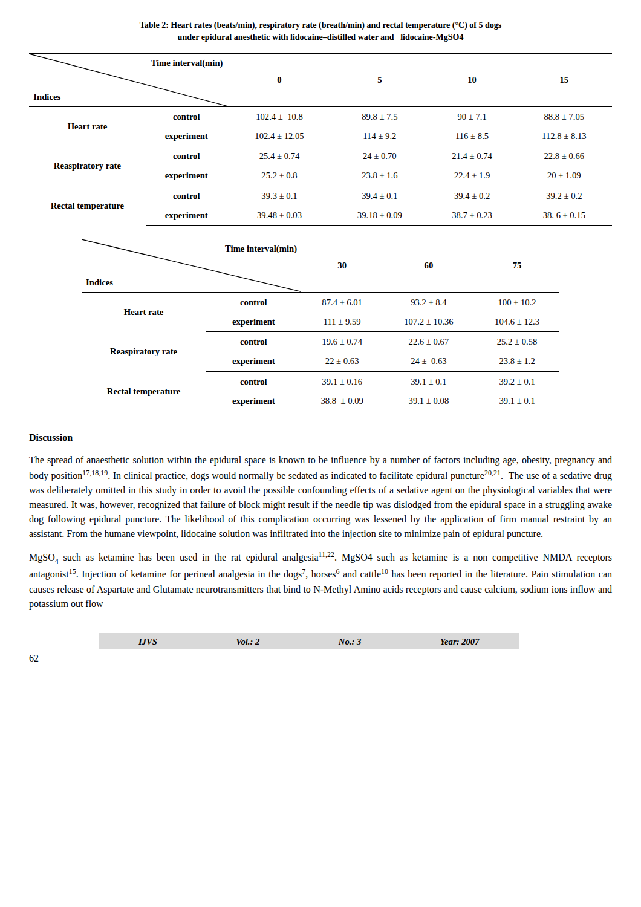Table 2: Heart rates (beats/min), respiratory rate (breath/min) and rectal temperature (°C) of 5 dogs
under epidural anesthetic with lidocaine–distilled water and lidocaine-MgSO4
| Time interval(min) Indices | 0 | 5 | 10 | 15 |
| Heart rate | control | 102.4 ± 10.8 | 89.8 ± 7.5 | 90 ± 7.1 | 88.8 ± 7.05 |
| experiment | 102.4 ± 12.05 | 114 ± 9.2 | 116 ± 8.5 | 112.8 ± 8.13 |
| Reaspiratory rate | control | 25.4 ± 0.74 | 24 ± 0.70 | 21.4 ± 0.74 | 22.8 ± 0.66 |
| experiment | 25.2 ± 0.8 | 23.8 ± 1.6 | 22.4 ± 1.9 | 20 ± 1.09 |
| Rectal temperature | control | 39.3 ± 0.1 | 39.4 ± 0.1 | 39.4 ± 0.2 | 39.2 ± 0.2 |
| experiment | 39.48 ± 0.03 | 39.18 ± 0.09 | 38.7 ± 0.23 | 38. 6 ± 0.15 |
| Time interval(min) Indices | 30 | 60 | 75 |
| Heart rate | control | 87.4 ± 6.01 | 93.2 ± 8.4 | 100 ± 10.2 |
| experiment | 111 ± 9.59 | 107.2 ± 10.36 | 104.6 ± 12.3 |
| Reaspiratory rate | control | 19.6 ± 0.74 | 22.6 ± 0.67 | 25.2 ± 0.58 |
| experiment | 22 ± 0.63 | 24 ± 0.63 | 23.8 ± 1.2 |
| Rectal temperature | control | 39.1 ± 0.16 | 39.1 ± 0.1 | 39.2 ± 0.1 |
| experiment | 38.8 ± 0.09 | 39.1 ± 0.08 | 39.1 ± 0.1 |
Discussion
The spread of anaesthetic solution within the epidural space is known to be influence by a number of factors including age, obesity, pregnancy and body position17,18,19. In clinical practice, dogs would normally be sedated as indicated to facilitate epidural puncture20,21. The use of a sedative drug was deliberately omitted in this study in order to avoid the possible confounding effects of a sedative agent on the physiological variables that were measured. It was, however, recognized that failure of block might result if the needle tip was dislodged from the epidural space in a struggling awake dog following epidural puncture. The likelihood of this complication occurring was lessened by the application of firm manual restraint by an assistant. From the humane viewpoint, lidocaine solution was infiltrated into the injection site to minimize pain of epidural puncture.
MgSO4 such as ketamine has been used in the rat epidural analgesia11,22. MgSO4 such as ketamine is a non competitive NMDA receptors antagonist15. Injection of ketamine for perineal analgesia in the dogs7, horses6 and cattle10 has been reported in the literature. Pain stimulation can causes release of Aspartate and Glutamate neurotransmitters that bind to N-Methyl Amino acids receptors and cause calcium, sodium ions inflow and potassium out flow
IJVS Vol.: 2 No.: 3 Year: 2007
62